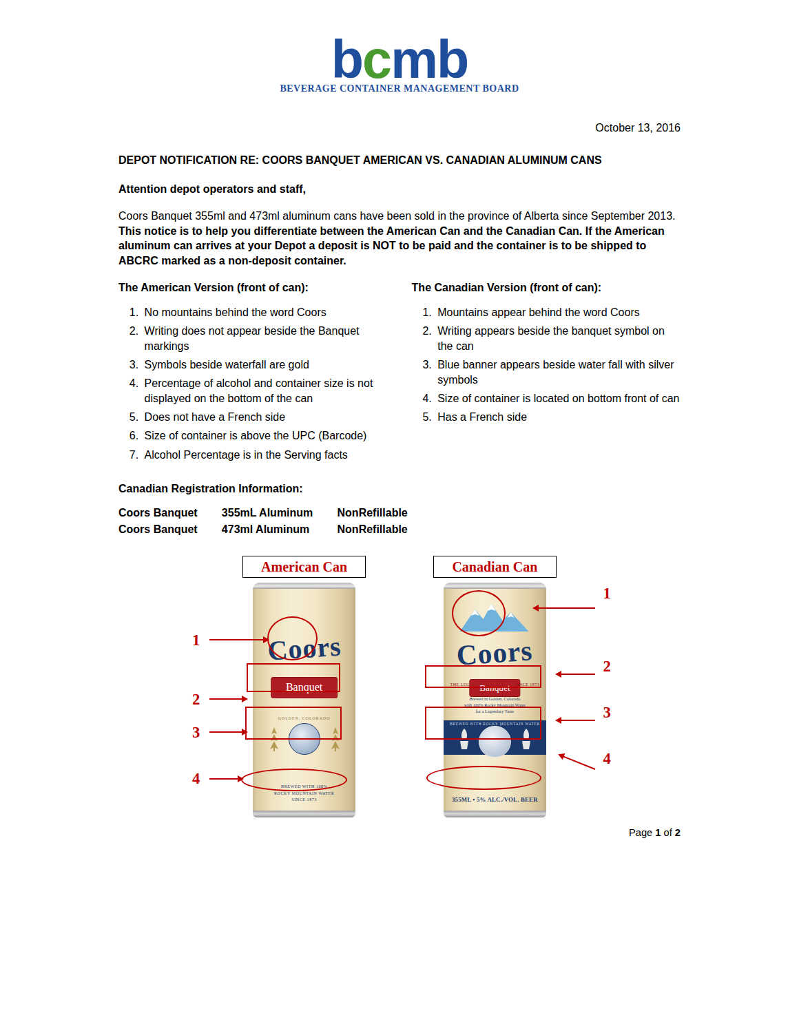bcmb
BEVERAGE CONTAINER MANAGEMENT BOARD
October 13, 2016
Depot Notification Re: Coors Banquet American vs. Canadian Aluminum Cans
Attention depot operators and staff,
Coors Banquet 355ml and 473ml aluminum cans have been sold in the province of Alberta since September 2013. This notice is to help you differentiate between the American Can and the Canadian Can. If the American aluminum can arrives at your Depot a deposit is NOT to be paid and the container is to be shipped to ABCRC marked as a non-deposit container.
The American Version (front of can):
No mountains behind the word Coors
Writing does not appear beside the Banquet markings
Symbols beside waterfall are gold
Percentage of alcohol and container size is not displayed on the bottom of the can
Does not have a French side
Size of container is above the UPC (Barcode)
Alcohol Percentage is in the Serving facts
The Canadian Version (front of can):
Mountains appear behind the word Coors
Writing appears beside the banquet symbol on the can
Blue banner appears beside water fall with silver symbols
Size of container is located on bottom front of can
Has a French side
Canadian Registration Information:
| Coors Banquet | 355mL Aluminum | NonRefillable |
| Coors Banquet | 473ml Aluminum | NonRefillable |
American Can
Coors
Banquet
Golden, Colorado
Brewed with 100%
Rocky Mountain Water
Since 1873
1
2
3
4
Canadian Can
Coors
The Legend
Banquet
Since 1873
Brewed in Golden, Colorado
with 100% Rocky Mountain Water
for a Legendary Taste
Brewed with Rocky Mountain Water
355mL • 5% alc./vol. BEER
1
2
3
4
Page 1 of 2